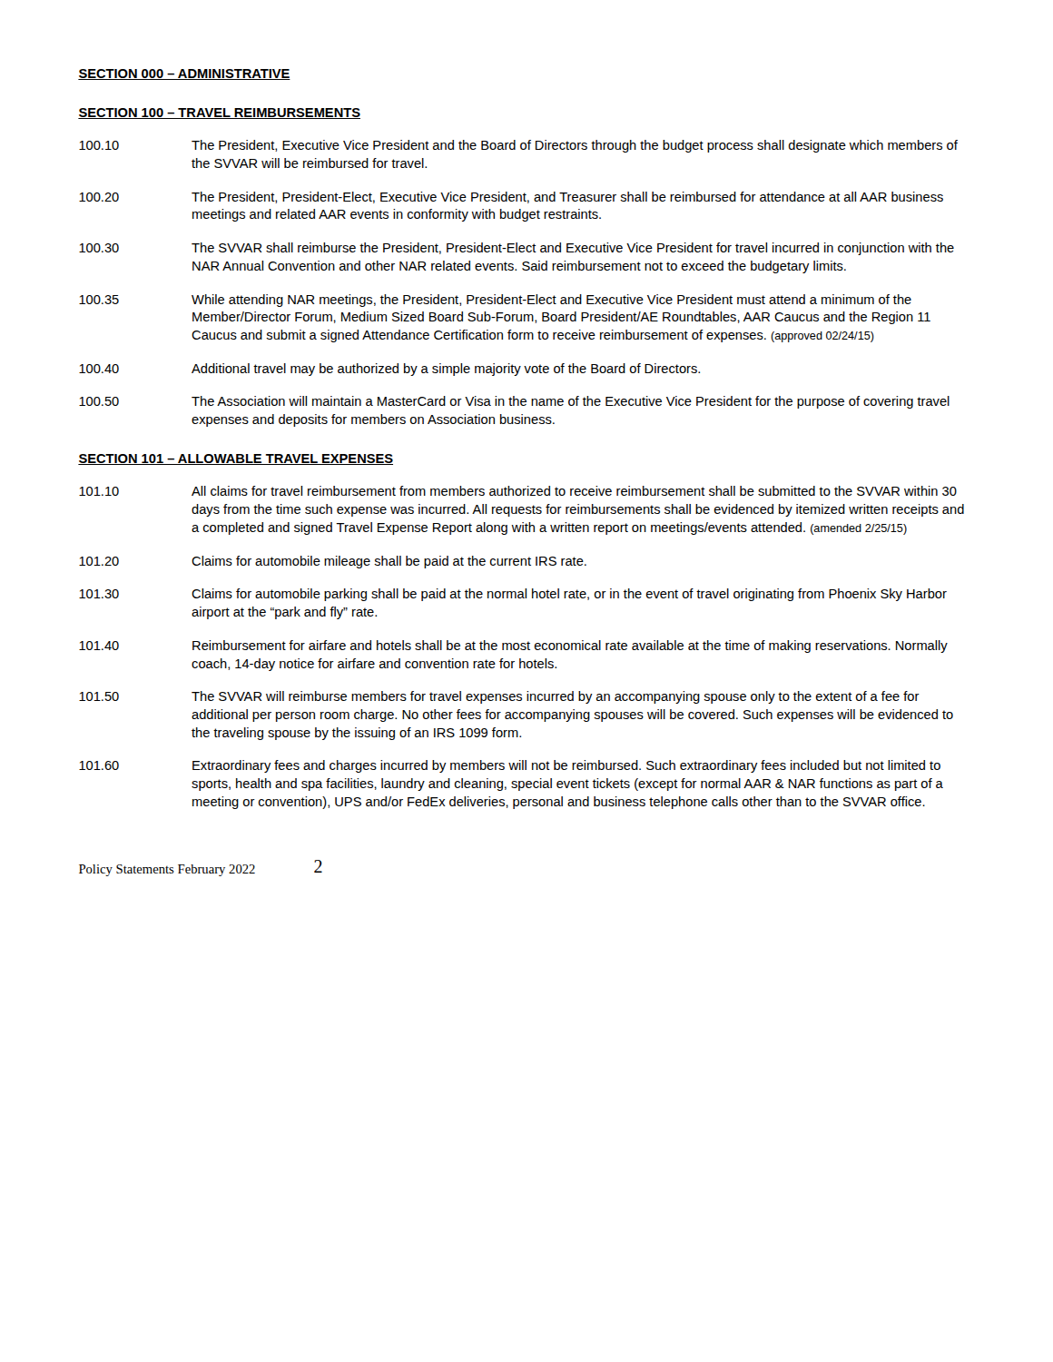SECTION 000 – ADMINISTRATIVE
SECTION 100 – TRAVEL REIMBURSEMENTS
100.10
The President, Executive Vice President and the Board of Directors through the budget process shall designate which members of the SVVAR will be reimbursed for travel.
100.20
The President, President-Elect, Executive Vice President, and Treasurer shall be reimbursed for attendance at all AAR business meetings and related AAR events in conformity with budget restraints.
100.30
The SVVAR shall reimburse the President, President-Elect and Executive Vice President for travel incurred in conjunction with the NAR Annual Convention and other NAR related events. Said reimbursement not to exceed the budgetary limits.
100.35
While attending NAR meetings, the President, President-Elect and Executive Vice President must attend a minimum of the Member/Director Forum, Medium Sized Board Sub-Forum, Board President/AE Roundtables, AAR Caucus and the Region 11 Caucus and submit a signed Attendance Certification form to receive reimbursement of expenses. (approved 02/24/15)
100.40
Additional travel may be authorized by a simple majority vote of the Board of Directors.
100.50
The Association will maintain a MasterCard or Visa in the name of the Executive Vice President for the purpose of covering travel expenses and deposits for members on Association business.
SECTION 101 – ALLOWABLE TRAVEL EXPENSES
101.10
All claims for travel reimbursement from members authorized to receive reimbursement shall be submitted to the SVVAR within 30 days from the time such expense was incurred. All requests for reimbursements shall be evidenced by itemized written receipts and a completed and signed Travel Expense Report along with a written report on meetings/events attended. (amended 2/25/15)
101.20
Claims for automobile mileage shall be paid at the current IRS rate.
101.30
Claims for automobile parking shall be paid at the normal hotel rate, or in the event of travel originating from Phoenix Sky Harbor airport at the “park and fly” rate.
101.40
Reimbursement for airfare and hotels shall be at the most economical rate available at the time of making reservations. Normally coach, 14-day notice for airfare and convention rate for hotels.
101.50
The SVVAR will reimburse members for travel expenses incurred by an accompanying spouse only to the extent of a fee for additional per person room charge. No other fees for accompanying spouses will be covered. Such expenses will be evidenced to the traveling spouse by the issuing of an IRS 1099 form.
101.60
Extraordinary fees and charges incurred by members will not be reimbursed. Such extraordinary fees included but not limited to sports, health and spa facilities, laundry and cleaning, special event tickets (except for normal AAR & NAR functions as part of a meeting or convention), UPS and/or FedEx deliveries, personal and business telephone calls other than to the SVVAR office.
Policy Statements February 2022
2